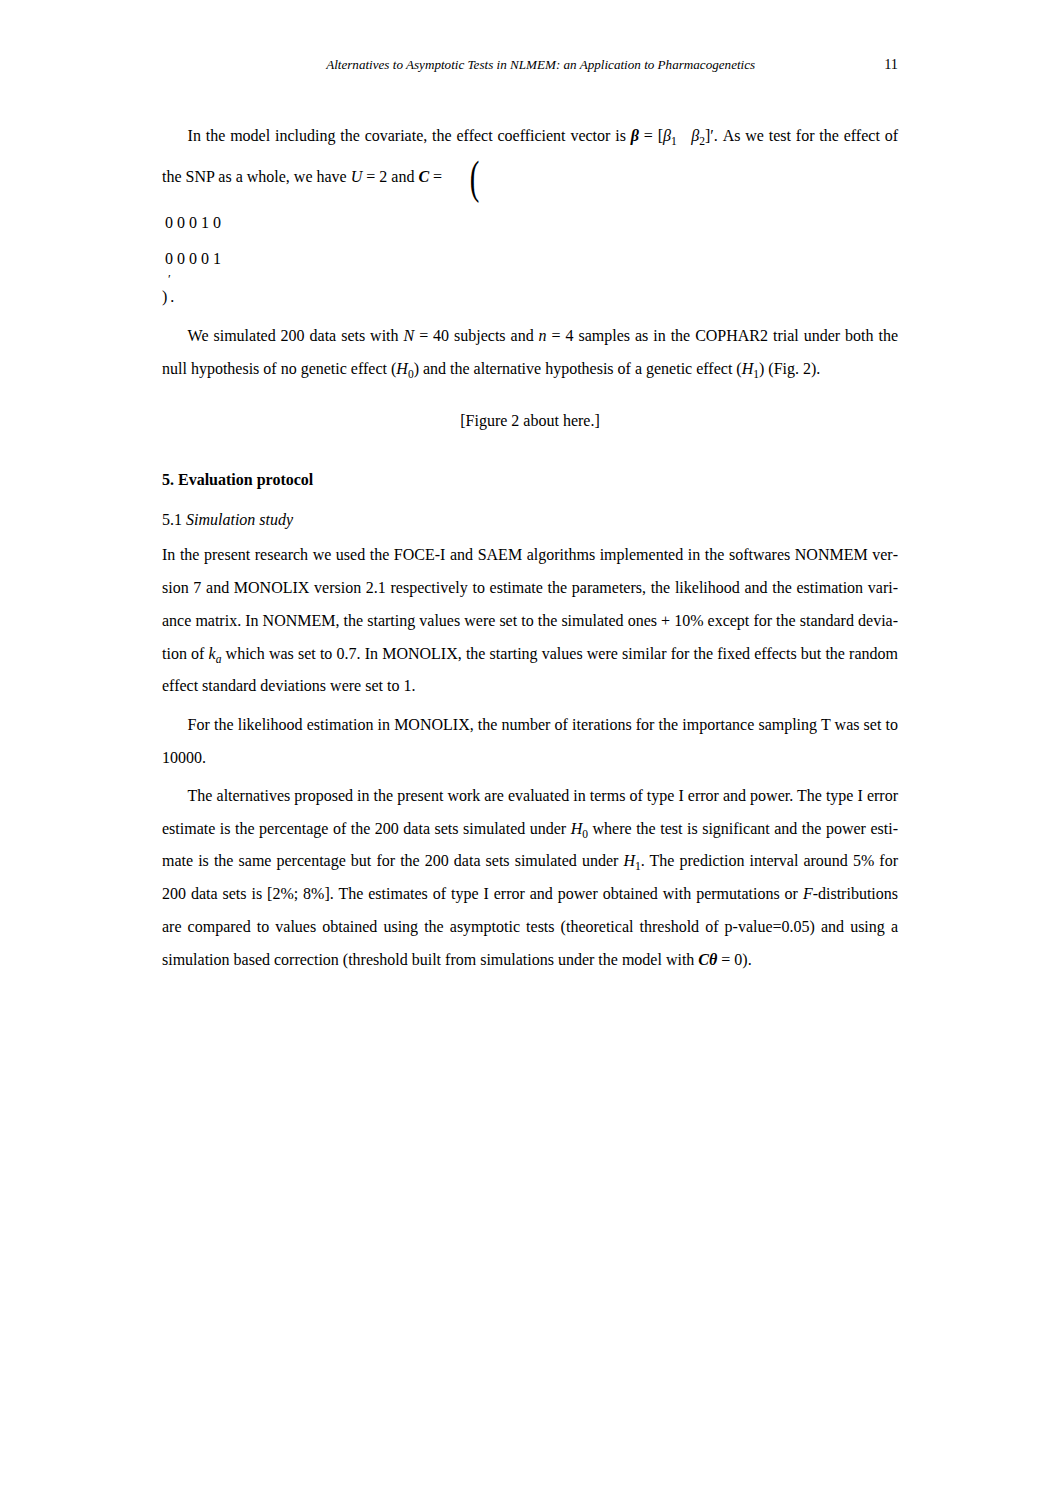Alternatives to Asymptotic Tests in NLMEM: an Application to Pharmacogenetics
11
In the model including the covariate, the effect coefficient vector is β = [β1 β2]′. As we test for the effect of the SNP as a whole, we have U = 2 and C = (
| 0 | 0 | 0 | 1 | 0 |
| 0 | 0 | 0 | 0 | 1 |
)′.
We simulated 200 data sets with N = 40 subjects and n = 4 samples as in the COPHAR2 trial under both the null hypothesis of no genetic effect (H0) and the alternative hypothesis of a genetic effect (H1) (Fig. 2).
[Figure 2 about here.]
5. Evaluation protocol
5.1 Simulation study
In the present research we used the FOCE-I and SAEM algorithms implemented in the softwares NONMEM version 7 and MONOLIX version 2.1 respectively to estimate the parameters, the likelihood and the estimation variance matrix. In NONMEM, the starting values were set to the simulated ones + 10% except for the standard deviation of ka which was set to 0.7. In MONOLIX, the starting values were similar for the fixed effects but the random effect standard deviations were set to 1.
For the likelihood estimation in MONOLIX, the number of iterations for the importance sampling T was set to 10000.
The alternatives proposed in the present work are evaluated in terms of type I error and power. The type I error estimate is the percentage of the 200 data sets simulated under H0 where the test is significant and the power estimate is the same percentage but for the 200 data sets simulated under H1. The prediction interval around 5% for 200 data sets is [2%; 8%]. The estimates of type I error and power obtained with permutations or F-distributions are compared to values obtained using the asymptotic tests (theoretical threshold of p-value=0.05) and using a simulation based correction (threshold built from simulations under the model with Cθ = 0).